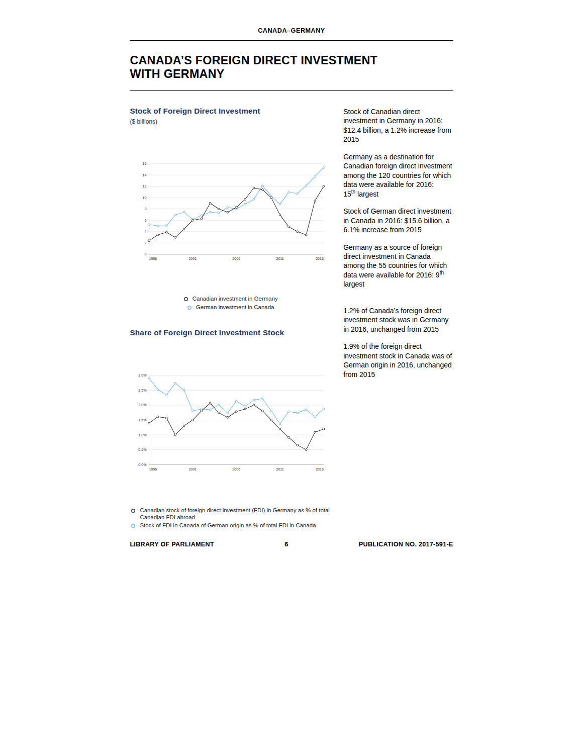CANADA–GERMANY
CANADA’S FOREIGN DIRECT INVESTMENT
WITH GERMANY
Stock of Foreign Direct Investment
($ billions)
16 14 12 10 8 6 4 2 0 1996 2001 2006 2011 2016
Canadian investment in Germany
German investment in Canada
Share of Foreign Direct Investment Stock
3.0% 2.5% 2.0% 1.5% 1.0% 0.5% 0.0% 1996 2001 2006 2011 2016
Canadian stock of foreign direct investment (FDI) in Germany as % of total Canadian FDI abroad
Stock of FDI in Canada of German origin as % of total FDI in Canada
Stock of Canadian direct investment in Germany in 2016:
$12.4 billion, a 1.2% increase from 2015
Germany as a destination for Canadian foreign direct investment among the 120 countries for which data were available for 2016:
15th largest
Stock of German direct investment in Canada in 2016: $15.6 billion, a 6.1% increase from 2015
Germany as a source of foreign direct investment in Canada among the 55 countries for which data were available for 2016: 9th largest
1.2% of Canada’s foreign direct investment stock was in Germany in 2016, unchanged from 2015
1.9% of the foreign direct investment stock in Canada was of German origin in 2016, unchanged from 2015
LIBRARY OF PARLIAMENT 6 PUBLICATION NO. 2017-591-E